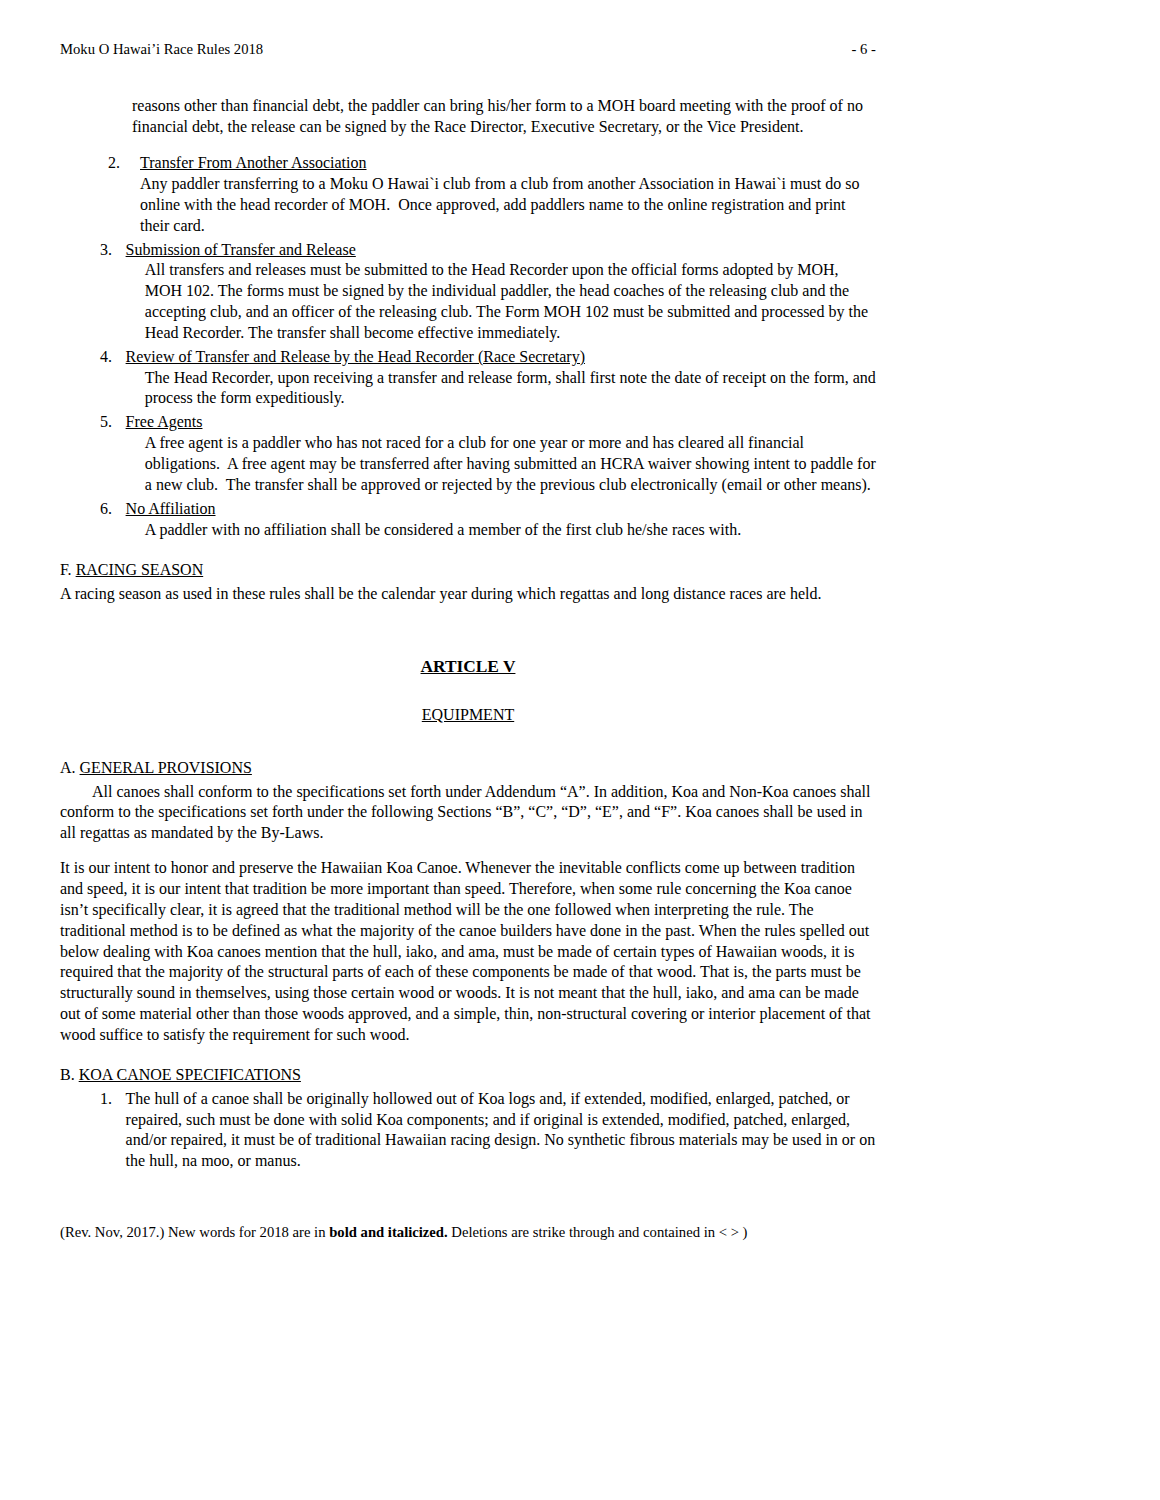Moku O Hawai’i Race Rules 2018
- 6 -
reasons other than financial debt, the paddler can bring his/her form to a MOH board meeting with the proof of no financial debt, the release can be signed by the Race Director, Executive Secretary, or the Vice President.
2.
Transfer From Another Association
Any paddler transferring to a Moku O Hawai`i club from a club from another Association in Hawai`i must do so online with the head recorder of MOH. Once approved, add paddlers name to the online registration and print their card.
3.
Submission of Transfer and Release
All transfers and releases must be submitted to the Head Recorder upon the official forms adopted by MOH, MOH 102. The forms must be signed by the individual paddler, the head coaches of the releasing club and the accepting club, and an officer of the releasing club. The Form MOH 102 must be submitted and processed by the Head Recorder. The transfer shall become effective immediately.
4.
Review of Transfer and Release by the Head Recorder (Race Secretary)
The Head Recorder, upon receiving a transfer and release form, shall first note the date of receipt on the form, and process the form expeditiously.
5.
Free Agents
A free agent is a paddler who has not raced for a club for one year or more and has cleared all financial obligations. A free agent may be transferred after having submitted an HCRA waiver showing intent to paddle for a new club. The transfer shall be approved or rejected by the previous club electronically (email or other means).
6.
No Affiliation
A paddler with no affiliation shall be considered a member of the first club he/she races with.
F. RACING SEASON
A racing season as used in these rules shall be the calendar year during which regattas and long distance races are held.
ARTICLE V
EQUIPMENT
A. GENERAL PROVISIONS
All canoes shall conform to the specifications set forth under Addendum “A”. In addition, Koa and Non-Koa canoes shall conform to the specifications set forth under the following Sections “B”, “C”, “D”, “E”, and “F”. Koa canoes shall be used in all regattas as mandated by the By-Laws.
It is our intent to honor and preserve the Hawaiian Koa Canoe. Whenever the inevitable conflicts come up between tradition and speed, it is our intent that tradition be more important than speed. Therefore, when some rule concerning the Koa canoe isn’t specifically clear, it is agreed that the traditional method will be the one followed when interpreting the rule. The traditional method is to be defined as what the majority of the canoe builders have done in the past. When the rules spelled out below dealing with Koa canoes mention that the hull, iako, and ama, must be made of certain types of Hawaiian woods, it is required that the majority of the structural parts of each of these components be made of that wood. That is, the parts must be structurally sound in themselves, using those certain wood or woods. It is not meant that the hull, iako, and ama can be made out of some material other than those woods approved, and a simple, thin, non-structural covering or interior placement of that wood suffice to satisfy the requirement for such wood.
B. KOA CANOE SPECIFICATIONS
1.
The hull of a canoe shall be originally hollowed out of Koa logs and, if extended, modified, enlarged, patched, or repaired, such must be done with solid Koa components; and if original is extended, modified, patched, enlarged, and/or repaired, it must be of traditional Hawaiian racing design. No synthetic fibrous materials may be used in or on the hull, na moo, or manus.
(Rev. Nov, 2017.) New words for 2018 are in bold and italicized. Deletions are strike through and contained in < > )